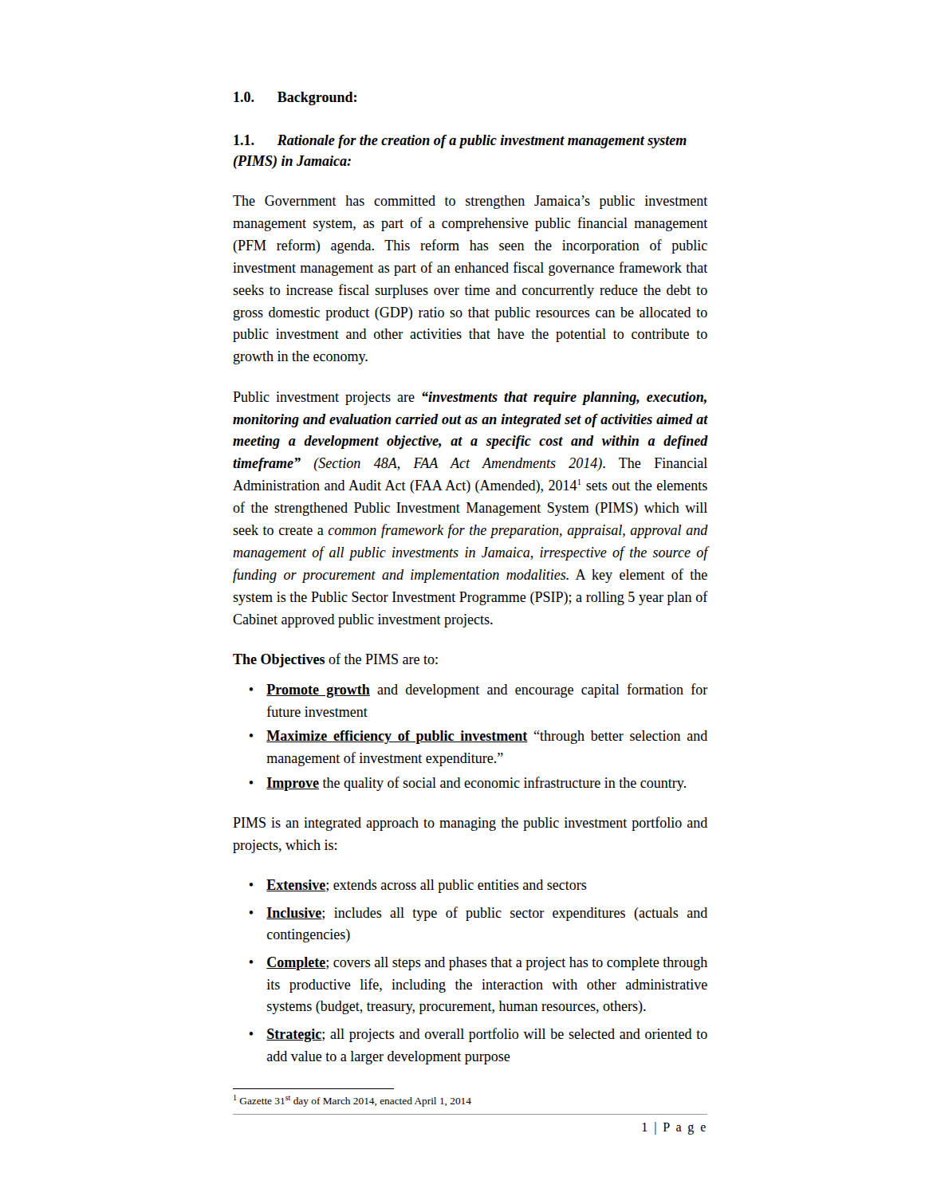1.0. Background:
1.1. Rationale for the creation of a public investment management system (PIMS) in Jamaica:
The Government has committed to strengthen Jamaica’s public investment management system, as part of a comprehensive public financial management (PFM reform) agenda. This reform has seen the incorporation of public investment management as part of an enhanced fiscal governance framework that seeks to increase fiscal surpluses over time and concurrently reduce the debt to gross domestic product (GDP) ratio so that public resources can be allocated to public investment and other activities that have the potential to contribute to growth in the economy.
Public investment projects are “investments that require planning, execution, monitoring and evaluation carried out as an integrated set of activities aimed at meeting a development objective, at a specific cost and within a defined timeframe” (Section 48A, FAA Act Amendments 2014). The Financial Administration and Audit Act (FAA Act) (Amended), 20141 sets out the elements of the strengthened Public Investment Management System (PIMS) which will seek to create a common framework for the preparation, appraisal, approval and management of all public investments in Jamaica, irrespective of the source of funding or procurement and implementation modalities. A key element of the system is the Public Sector Investment Programme (PSIP); a rolling 5 year plan of Cabinet approved public investment projects.
The Objectives of the PIMS are to:
Promote growth and development and encourage capital formation for future investment
Maximize efficiency of public investment “through better selection and management of investment expenditure.”
Improve the quality of social and economic infrastructure in the country.
PIMS is an integrated approach to managing the public investment portfolio and projects, which is:
Extensive; extends across all public entities and sectors
Inclusive; includes all type of public sector expenditures (actuals and contingencies)
Complete; covers all steps and phases that a project has to complete through its productive life, including the interaction with other administrative systems (budget, treasury, procurement, human resources, others).
Strategic; all projects and overall portfolio will be selected and oriented to add value to a larger development purpose
1 Gazette 31st day of March 2014, enacted April 1, 2014
1 | P a g e